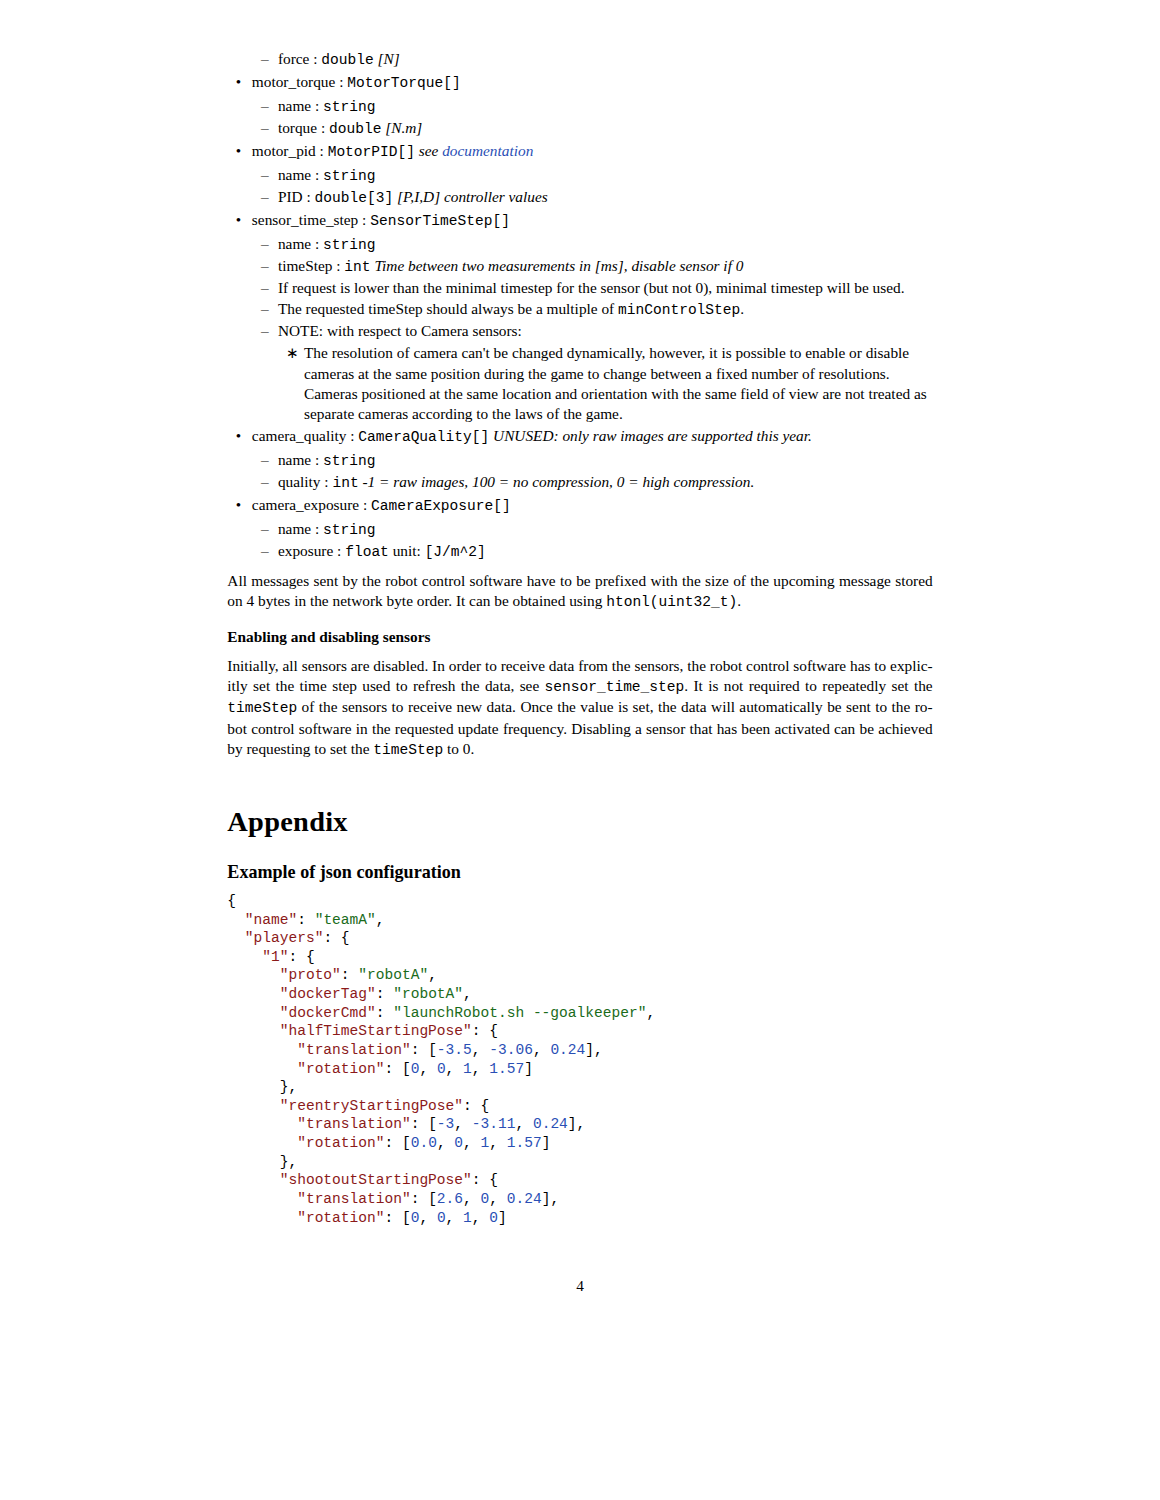force : double [N]
motor_torque : MotorTorque[]
name : string
torque : double [N.m]
motor_pid : MotorPID[] see documentation
name : string
PID : double[3] [P,I,D] controller values
sensor_time_step : SensorTimeStep[]
name : string
timeStep : int Time between two measurements in [ms], disable sensor if 0
If request is lower than the minimal timestep for the sensor (but not 0), minimal timestep will be used.
The requested timeStep should always be a multiple of minControlStep.
NOTE: with respect to Camera sensors:
The resolution of camera can't be changed dynamically, however, it is possible to enable or disable cameras at the same position during the game to change between a fixed number of resolutions. Cameras positioned at the same location and orientation with the same field of view are not treated as separate cameras according to the laws of the game.
camera_quality : CameraQuality[] UNUSED: only raw images are supported this year.
name : string
quality : int -1 = raw images, 100 = no compression, 0 = high compression.
camera_exposure : CameraExposure[]
name : string
exposure : float unit: [J/m^2]
All messages sent by the robot control software have to be prefixed with the size of the upcoming message stored on 4 bytes in the network byte order. It can be obtained using htonl(uint32_t).
Enabling and disabling sensors
Initially, all sensors are disabled. In order to receive data from the sensors, the robot control software has to explicitly set the time step used to refresh the data, see sensor_time_step. It is not required to repeatedly set the timeStep of the sensors to receive new data. Once the value is set, the data will automatically be sent to the robot control software in the requested update frequency. Disabling a sensor that has been activated can be achieved by requesting to set the timeStep to 0.
Appendix
Example of json configuration
{
  "name": "teamA",
  "players": {
    "1": {
      "proto": "robotA",
      "dockerTag": "robotA",
      "dockerCmd": "launchRobot.sh --goalkeeper",
      "halfTimeStartingPose": {
        "translation": [-3.5, -3.06, 0.24],
        "rotation": [0, 0, 1, 1.57]
      },
      "reentryStartingPose": {
        "translation": [-3, -3.11, 0.24],
        "rotation": [0.0, 0, 1, 1.57]
      },
      "shootoutStartingPose": {
        "translation": [2.6, 0, 0.24],
        "rotation": [0, 0, 1, 0]
4